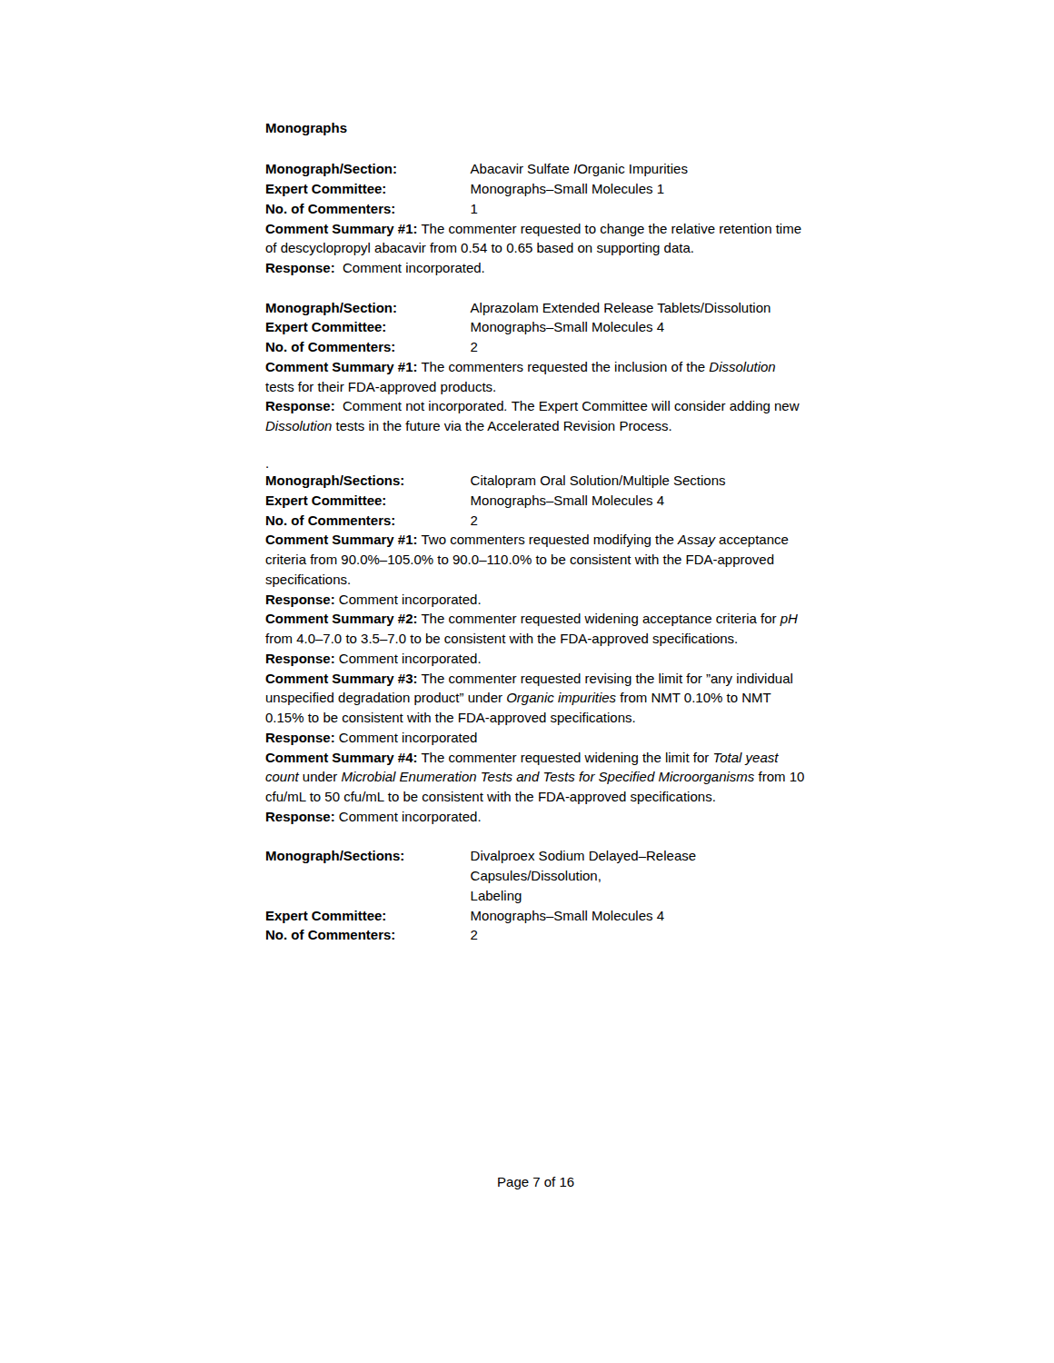Monographs
Monograph/Section:
Abacavir Sulfate IOrganic Impurities
Expert Committee:
Monographs–Small Molecules 1
No. of Commenters:
1
Comment Summary #1: The commenter requested to change the relative retention time of descyclopropyl abacavir from 0.54 to 0.65 based on supporting data.
Response: Comment incorporated.
Monograph/Section:
Alprazolam Extended Release Tablets/Dissolution
Expert Committee:
Monographs–Small Molecules 4
No. of Commenters:
2
Comment Summary #1: The commenters requested the inclusion of the Dissolution tests for their FDA-approved products.
Response: Comment not incorporated. The Expert Committee will consider adding new Dissolution tests in the future via the Accelerated Revision Process.
.
Monograph/Sections:
Citalopram Oral Solution/Multiple Sections
Expert Committee:
Monographs–Small Molecules 4
No. of Commenters:
2
Comment Summary #1: Two commenters requested modifying the Assay acceptance criteria from 90.0%–105.0% to 90.0–110.0% to be consistent with the FDA-approved specifications.
Response: Comment incorporated.
Comment Summary #2: The commenter requested widening acceptance criteria for pH from 4.0–7.0 to 3.5–7.0 to be consistent with the FDA-approved specifications.
Response: Comment incorporated.
Comment Summary #3: The commenter requested revising the limit for ”any individual unspecified degradation product” under Organic impurities from NMT 0.10% to NMT 0.15% to be consistent with the FDA-approved specifications.
Response: Comment incorporated
Comment Summary #4: The commenter requested widening the limit for Total yeast count under Microbial Enumeration Tests and Tests for Specified Microorganisms from 10 cfu/mL to 50 cfu/mL to be consistent with the FDA-approved specifications.
Response: Comment incorporated.
Monograph/Sections:
Divalproex Sodium Delayed–Release Capsules/Dissolution,Labeling
Expert Committee:
Monographs–Small Molecules 4
No. of Commenters:
2
Page 7 of 16